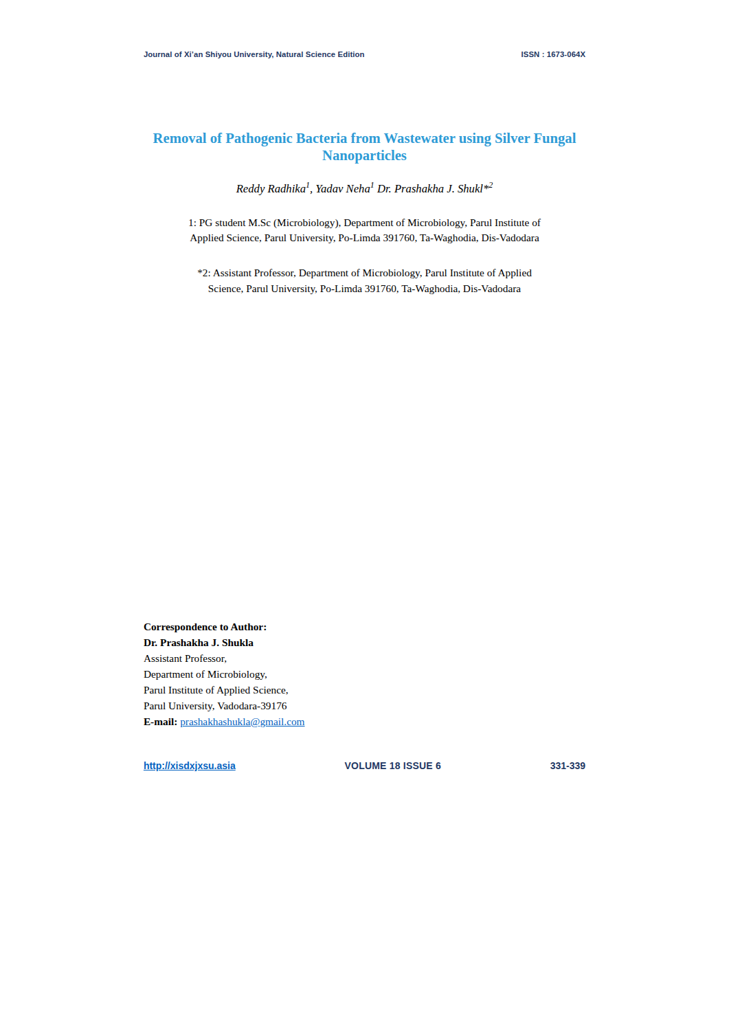Journal of Xi’an Shiyou University, Natural Science Edition ISSN : 1673-064X
Removal of Pathogenic Bacteria from Wastewater using Silver Fungal Nanoparticles
Reddy Radhika1, Yadav Neha1 Dr. Prashakha J. Shukl*2
1: PG student M.Sc (Microbiology), Department of Microbiology, Parul Institute of Applied Science, Parul University, Po-Limda 391760, Ta-Waghodia, Dis-Vadodara
*2: Assistant Professor, Department of Microbiology, Parul Institute of Applied Science, Parul University, Po-Limda 391760, Ta-Waghodia, Dis-Vadodara
Correspondence to Author:
Dr. Prashakha J. Shukla
Assistant Professor,
Department of Microbiology,
Parul Institute of Applied Science,
Parul University, Vadodara-39176
E-mail: prashakhashukla@gmail.com
http://xisdxjxsu.asia VOLUME 18 ISSUE 6 331-339